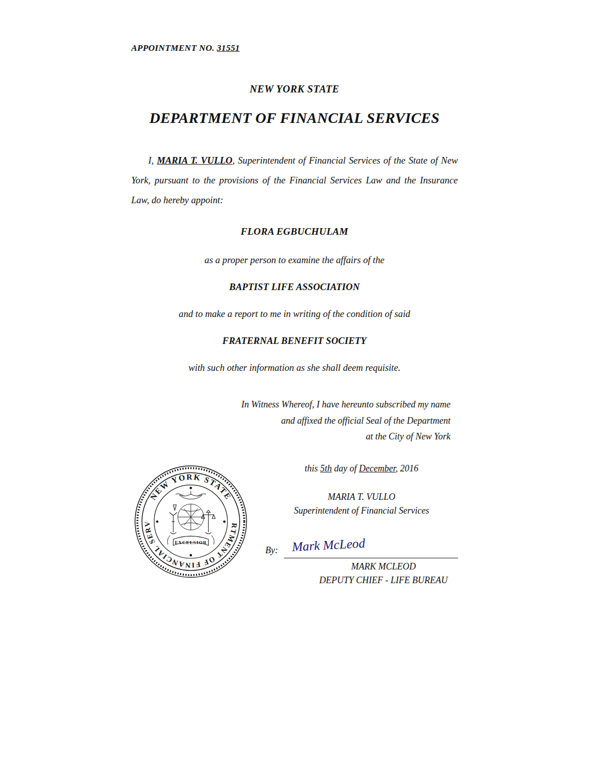APPOINTMENT NO. 31551
NEW YORK STATE
DEPARTMENT OF FINANCIAL SERVICES
I, MARIA T. VULLO, Superintendent of Financial Services of the State of New York, pursuant to the provisions of the Financial Services Law and the Insurance Law, do hereby appoint:
FLORA EGBUCHULAM
as a proper person to examine the affairs of the
BAPTIST LIFE ASSOCIATION
and to make a report to me in writing of the condition of said
FRATERNAL BENEFIT SOCIETY
with such other information as she shall deem requisite.
In Witness Whereof, I have hereunto subscribed my name
and affixed the official Seal of the Department
at the City of New York
NEW YORK STATE DEPARTMENT OF FINANCIAL SERVICES EXCELSIOR
this 5th day of December, 2016
MARIA T. VULLO
Superintendent of Financial Services
By: Mark McLeod
MARK MCLEOD
DEPUTY CHIEF - LIFE BUREAU